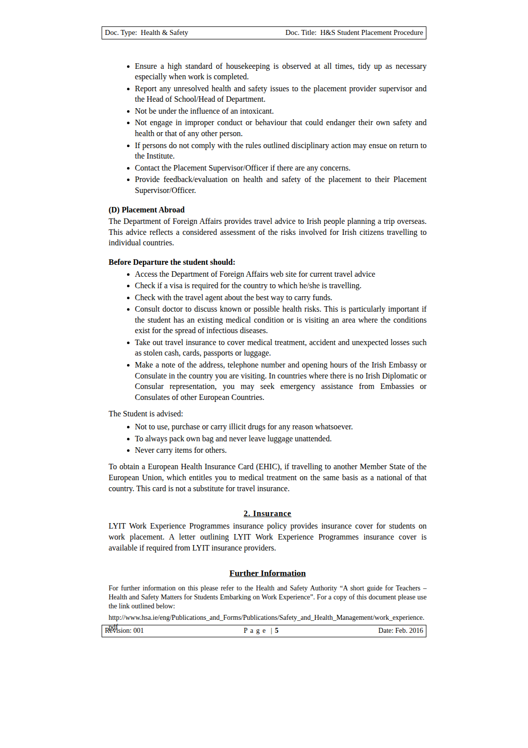Doc. Type: Health & Safety Doc. Title: H&S Student Placement Procedure
Ensure a high standard of housekeeping is observed at all times, tidy up as necessary especially when work is completed.
Report any unresolved health and safety issues to the placement provider supervisor and the Head of School/Head of Department.
Not be under the influence of an intoxicant.
Not engage in improper conduct or behaviour that could endanger their own safety and health or that of any other person.
If persons do not comply with the rules outlined disciplinary action may ensue on return to the Institute.
Contact the Placement Supervisor/Officer if there are any concerns.
Provide feedback/evaluation on health and safety of the placement to their Placement Supervisor/Officer.
(D) Placement Abroad
The Department of Foreign Affairs provides travel advice to Irish people planning a trip overseas. This advice reflects a considered assessment of the risks involved for Irish citizens travelling to individual countries.
Before Departure the student should:
Access the Department of Foreign Affairs web site for current travel advice
Check if a visa is required for the country to which he/she is travelling.
Check with the travel agent about the best way to carry funds.
Consult doctor to discuss known or possible health risks. This is particularly important if the student has an existing medical condition or is visiting an area where the conditions exist for the spread of infectious diseases.
Take out travel insurance to cover medical treatment, accident and unexpected losses such as stolen cash, cards, passports or luggage.
Make a note of the address, telephone number and opening hours of the Irish Embassy or Consulate in the country you are visiting. In countries where there is no Irish Diplomatic or Consular representation, you may seek emergency assistance from Embassies or Consulates of other European Countries.
The Student is advised:
Not to use, purchase or carry illicit drugs for any reason whatsoever.
To always pack own bag and never leave luggage unattended.
Never carry items for others.
To obtain a European Health Insurance Card (EHIC), if travelling to another Member State of the European Union, which entitles you to medical treatment on the same basis as a national of that country. This card is not a substitute for travel insurance.
2. Insurance
LYIT Work Experience Programmes insurance policy provides insurance cover for students on work placement. A letter outlining LYIT Work Experience Programmes insurance cover is available if required from LYIT insurance providers.
Further Information
For further information on this please refer to the Health and Safety Authority “A short guide for Teachers – Health and Safety Matters for Students Embarking on Work Experience”. For a copy of this document please use the link outlined below:
http://www.hsa.ie/eng/Publications_and_Forms/Publications/Safety_and_Health_Management/work_experience.pdf
Revision: 001 P a g e | 5 Date: Feb. 2016